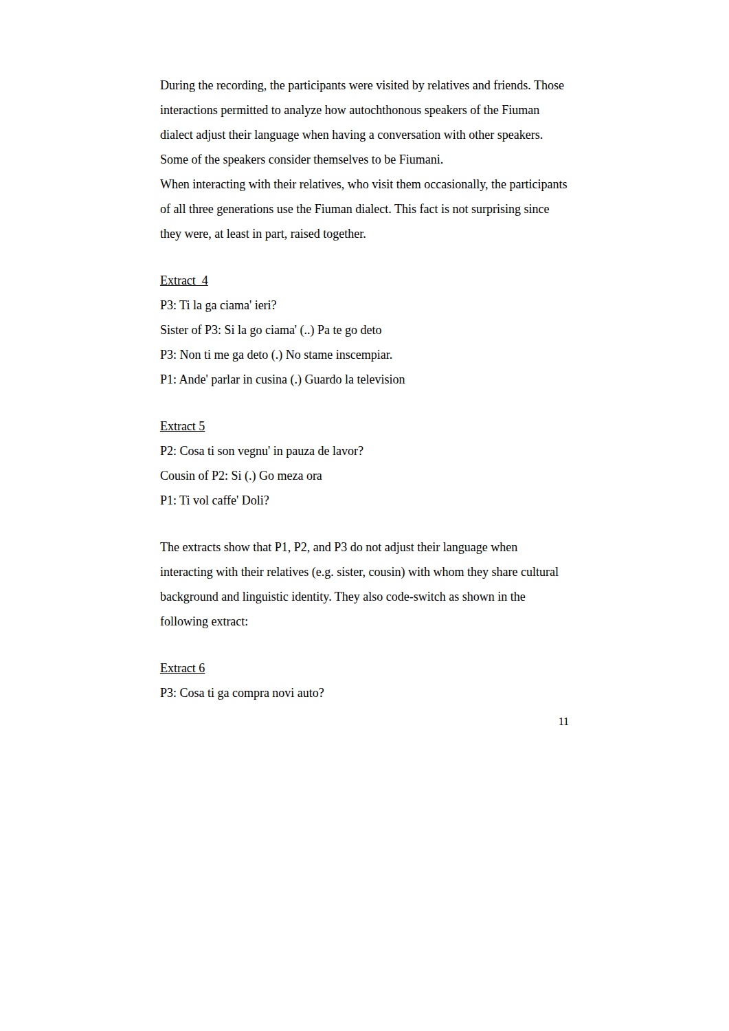During the recording, the participants were visited by relatives and friends. Those interactions permitted to analyze how autochthonous speakers of the Fiuman dialect adjust their language when having a conversation with other speakers. Some of the speakers consider themselves to be Fiumani.
When interacting with their relatives, who visit them occasionally, the participants of all three generations use the Fiuman dialect. This fact is not surprising since they were, at least in part, raised together.
Extract 4
P3: Ti la ga ciama' ieri?
Sister of P3: Si la go ciama' (..) Pa te go deto
P3: Non ti me ga deto (.) No stame inscempiar.
P1: Ande' parlar in cusina (.) Guardo la television
Extract 5
P2: Cosa ti son vegnu' in pauza de lavor?
Cousin of P2: Si (.) Go meza ora
P1: Ti vol caffe' Doli?
The extracts show that P1, P2, and P3 do not adjust their language when interacting with their relatives (e.g. sister, cousin) with whom they share cultural background and linguistic identity. They also code-switch as shown in the following extract:
Extract 6
P3: Cosa ti ga compra novi auto?
11